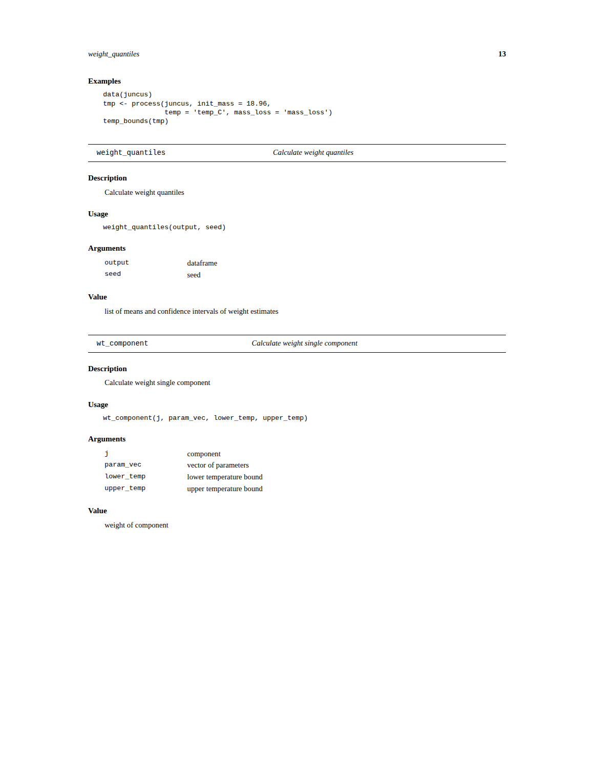weight_quantiles 13
Examples
data(juncus)
tmp <- process(juncus, init_mass = 18.96,
               temp = 'temp_C', mass_loss = 'mass_loss')
temp_bounds(tmp)
weight_quantiles Calculate weight quantiles
Description
Calculate weight quantiles
Usage
weight_quantiles(output, seed)
Arguments
output
dataframe
seed
seed
Value
list of means and confidence intervals of weight estimates
wt_component Calculate weight single component
Description
Calculate weight single component
Usage
wt_component(j, param_vec, lower_temp, upper_temp)
Arguments
j
component
param_vec
vector of parameters
lower_temp
lower temperature bound
upper_temp
upper temperature bound
Value
weight of component